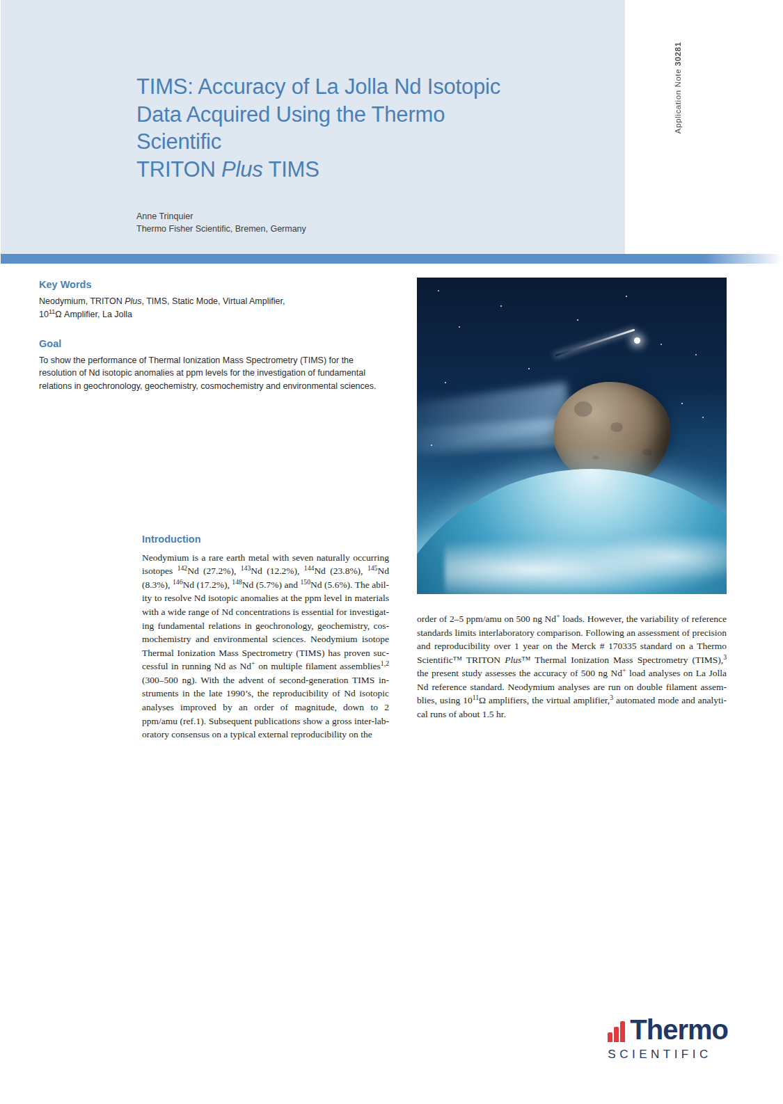TIMS: Accuracy of La Jolla Nd Isotopic
Data Acquired Using the Thermo Scientific
TRITON Plus TIMS
Anne Trinquier
Thermo Fisher Scientific, Bremen, Germany
Application Note 30281
Key Words
Neodymium, TRITON Plus, TIMS, Static Mode, Virtual Amplifier,
1011Ω Amplifier, La Jolla
Goal
To show the performance of Thermal Ionization Mass Spectrometry (TIMS) for the resolution of Nd isotopic anomalies at ppm levels for the investigation of fundamental relations in geochronology, geochemistry, cosmochemistry and environmental sciences.
Introduction
Neodymium is a rare earth metal with seven naturally occurring isotopes 142Nd (27.2%), 143Nd (12.2%), 144Nd (23.8%), 145Nd (8.3%), 146Nd (17.2%), 148Nd (5.7%) and 150Nd (5.6%). The ability to resolve Nd isotopic anomalies at the ppm level in materials with a wide range of Nd concentrations is essential for investigating fundamental relations in geochronology, geochemistry, cosmochemistry and environmental sciences. Neodymium isotope Thermal Ionization Mass Spectrometry (TIMS) has proven successful in running Nd as Nd+ on multiple filament assemblies1,2 (300–500 ng). With the advent of second-generation TIMS instruments in the late 1990’s, the reproducibility of Nd isotopic analyses improved by an order of magnitude, down to 2 ppm/amu (ref.1). Subsequent publications show a gross inter-laboratory consensus on a typical external reproducibility on the
order of 2–5 ppm/amu on 500 ng Nd+ loads. However, the variability of reference standards limits interlaboratory comparison. Following an assessment of precision and reproducibility over 1 year on the Merck # 170335 standard on a Thermo Scientific™ TRITON Plus™ Thermal Ionization Mass Spectrometry (TIMS),3 the present study assesses the accuracy of 500 ng Nd+ load analyses on La Jolla Nd reference standard. Neodymium analyses are run on double filament assemblies, using 1011Ω amplifiers, the virtual amplifier,3 automated mode and analytical runs of about 1.5 hr.
Thermo
SCIENTIFIC